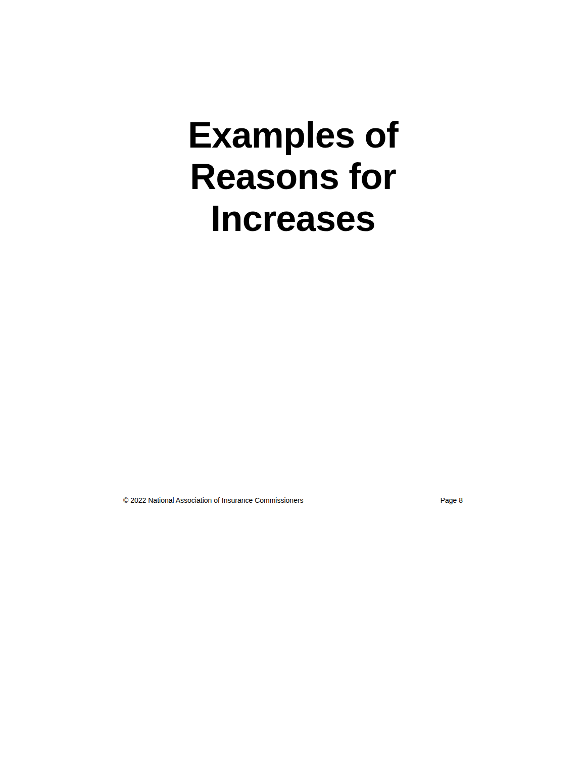Examples of Reasons for Increases
© 2022 National Association of Insurance Commissioners Page 8